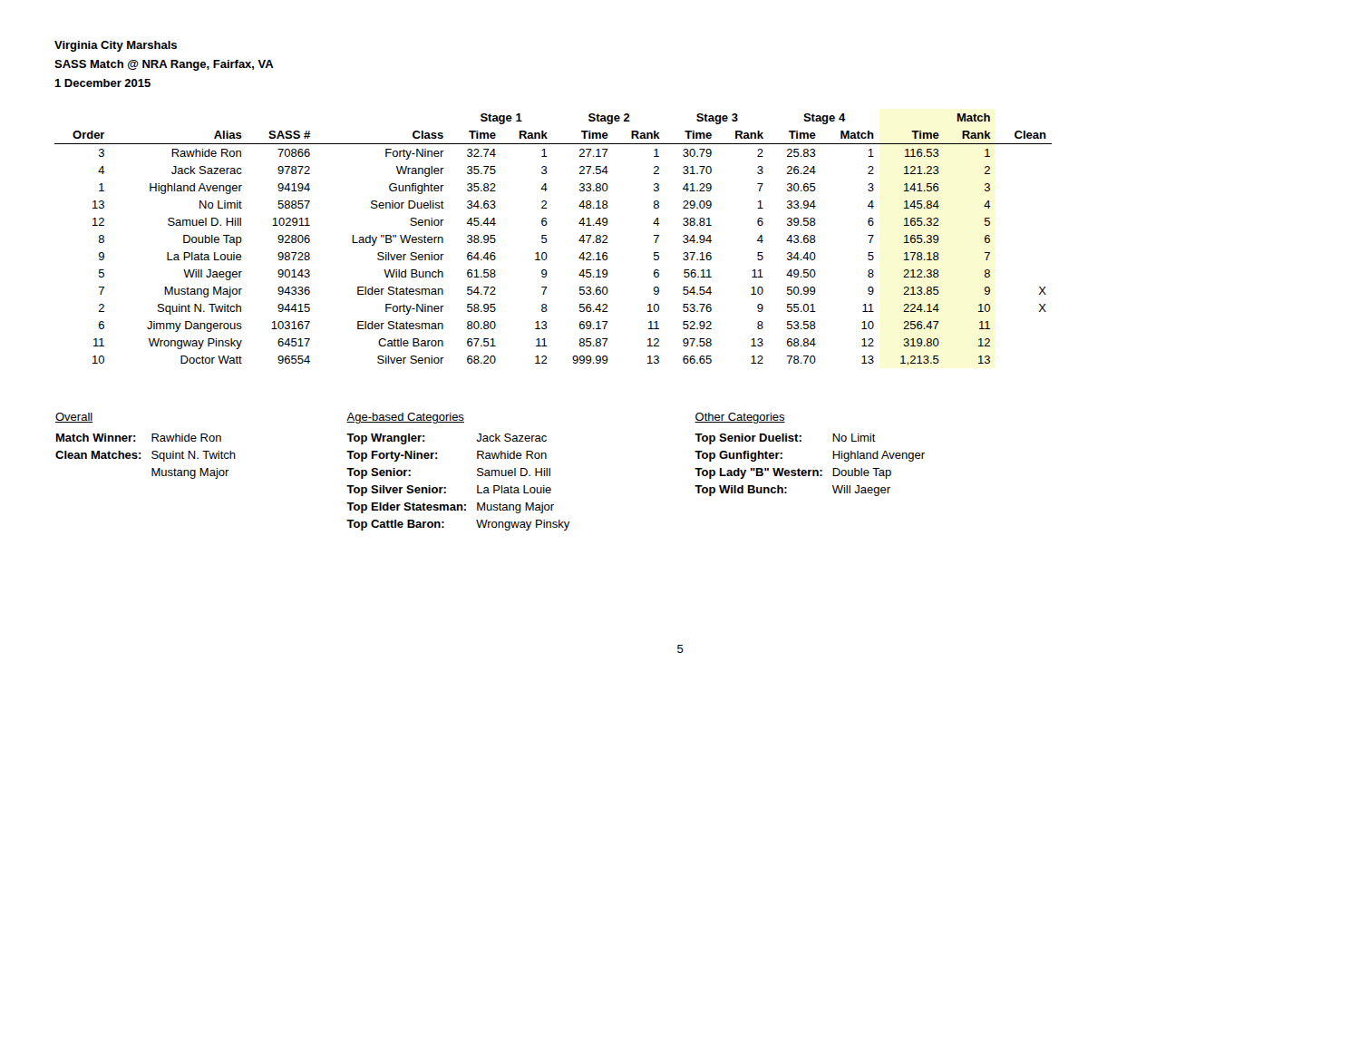Virginia City Marshals
SASS Match @ NRA Range, Fairfax, VA
1 December 2015
| | | | | Stage 1 | Stage 2 | Stage 3 | Stage 4 | Match | |
| --- | --- | --- | --- | --- | --- | --- | --- | --- | --- |
| Order | Alias | SASS # | Class | Time | Rank | Time | Rank | Time | Rank | Time | Match | Time | Rank | Clean |
| 3 | Rawhide Ron | 70866 | Forty-Niner | 32.74 | 1 | 27.17 | 1 | 30.79 | 2 | 25.83 | 1 | 116.53 | 1 | |
| 4 | Jack Sazerac | 97872 | Wrangler | 35.75 | 3 | 27.54 | 2 | 31.70 | 3 | 26.24 | 2 | 121.23 | 2 | |
| 1 | Highland Avenger | 94194 | Gunfighter | 35.82 | 4 | 33.80 | 3 | 41.29 | 7 | 30.65 | 3 | 141.56 | 3 | |
| 13 | No Limit | 58857 | Senior Duelist | 34.63 | 2 | 48.18 | 8 | 29.09 | 1 | 33.94 | 4 | 145.84 | 4 | |
| 12 | Samuel D. Hill | 102911 | Senior | 45.44 | 6 | 41.49 | 4 | 38.81 | 6 | 39.58 | 6 | 165.32 | 5 | |
| 8 | Double Tap | 92806 | Lady "B" Western | 38.95 | 5 | 47.82 | 7 | 34.94 | 4 | 43.68 | 7 | 165.39 | 6 | |
| 9 | La Plata Louie | 98728 | Silver Senior | 64.46 | 10 | 42.16 | 5 | 37.16 | 5 | 34.40 | 5 | 178.18 | 7 | |
| 5 | Will Jaeger | 90143 | Wild Bunch | 61.58 | 9 | 45.19 | 6 | 56.11 | 11 | 49.50 | 8 | 212.38 | 8 | |
| 7 | Mustang Major | 94336 | Elder Statesman | 54.72 | 7 | 53.60 | 9 | 54.54 | 10 | 50.99 | 9 | 213.85 | 9 | X |
| 2 | Squint N. Twitch | 94415 | Forty-Niner | 58.95 | 8 | 56.42 | 10 | 53.76 | 9 | 55.01 | 11 | 224.14 | 10 | X |
| 6 | Jimmy Dangerous | 103167 | Elder Statesman | 80.80 | 13 | 69.17 | 11 | 52.92 | 8 | 53.58 | 10 | 256.47 | 11 | |
| 11 | Wrongway Pinsky | 64517 | Cattle Baron | 67.51 | 11 | 85.87 | 12 | 97.58 | 13 | 68.84 | 12 | 319.80 | 12 | |
| 10 | Doctor Watt | 96554 | Silver Senior | 68.20 | 12 | 999.99 | 13 | 66.65 | 12 | 78.70 | 13 | 1,213.5 | 13 | |
| Overall / Match Winner: / Rawhide Ron / / Clean Matches: / Squint N. Twitch / / / Mustang Major / | Age-based Categories / Top Wrangler: / Jack Sazerac / / Top Forty-Niner: / Rawhide Ron / / Top Senior: / Samuel D. Hill / / Top Silver Senior: / La Plata Louie / / Top Elder Statesman: / Mustang Major / / Top Cattle Baron: / Wrongway Pinsky / | Other Categories / Top Senior Duelist: / No Limit / / Top Gunfighter: / Highland Avenger / / Top Lady "B" Western: / Double Tap / / Top Wild Bunch: / Will Jaeger / |
5